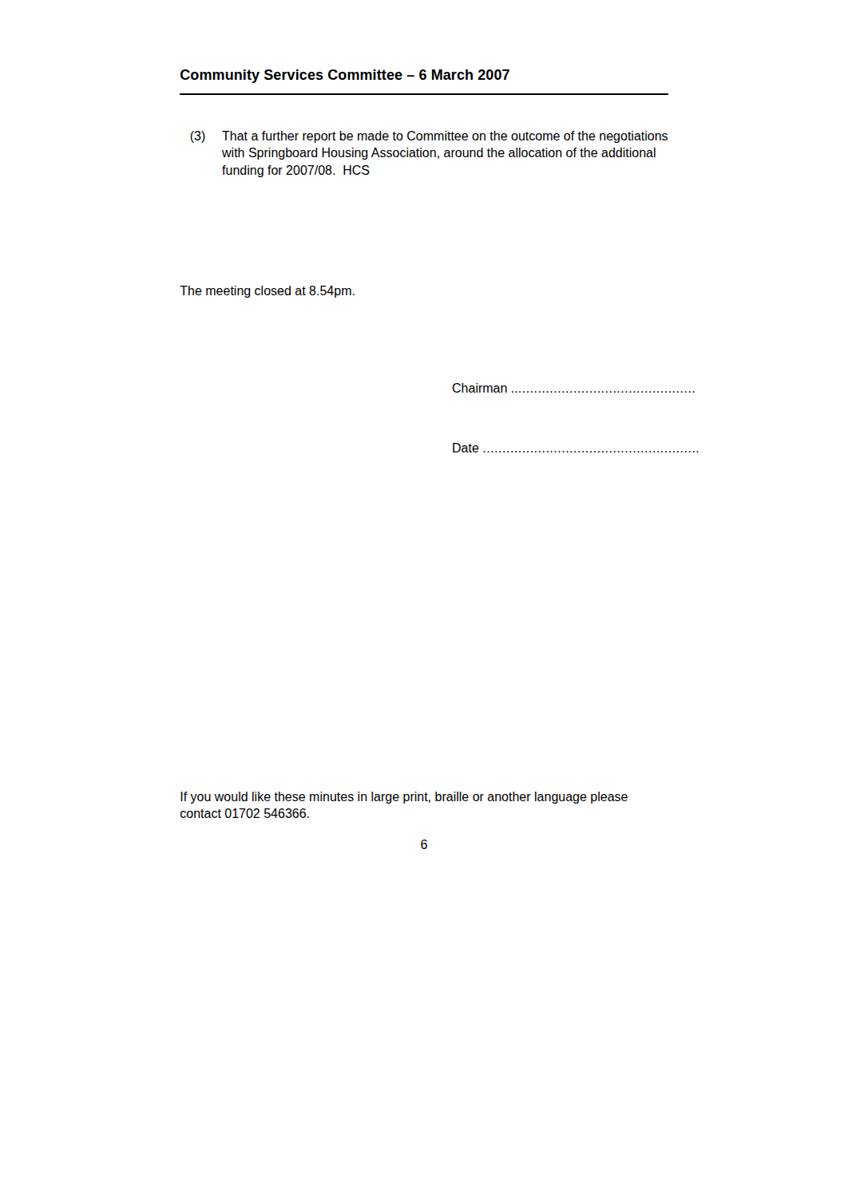Community Services Committee – 6 March 2007
(3)
That a further report be made to Committee on the outcome of the negotiations with Springboard Housing Association, around the allocation of the additional funding for 2007/08. HCS
The meeting closed at 8.54pm.
Chairman ...............................................
Date .......................................................
If you would like these minutes in large print, braille or another language please contact 01702 546366.
6